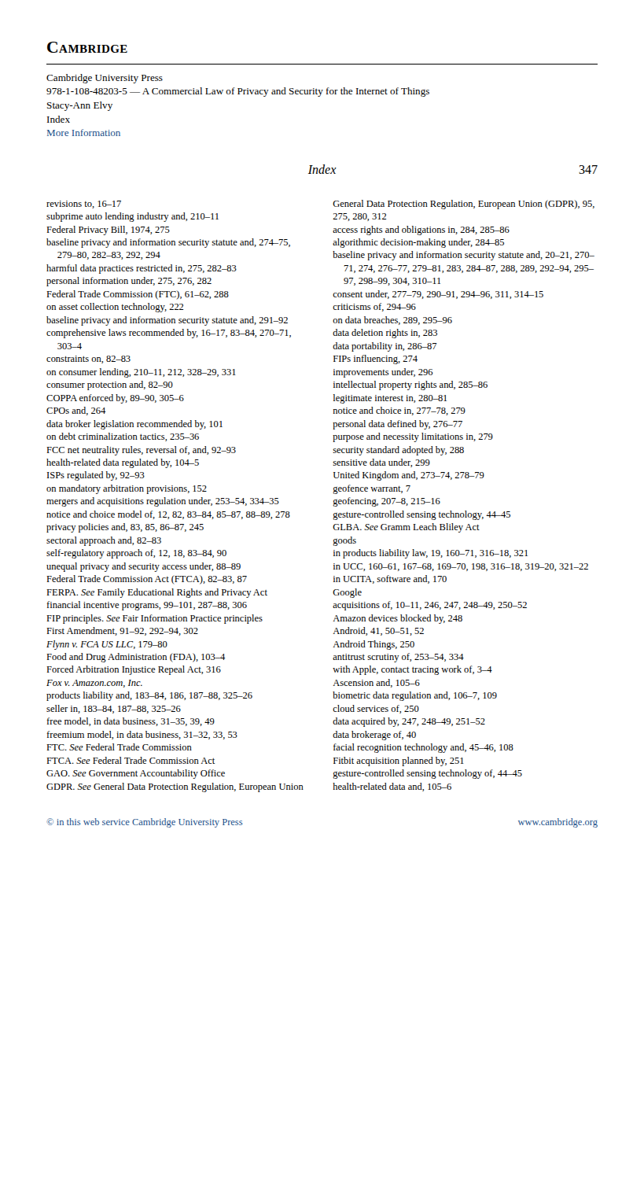Cambridge
Cambridge University Press
978-1-108-48203-5 — A Commercial Law of Privacy and Security for the Internet of Things
Stacy-Ann Elvy
Index
More Information
Index 347
revisions to, 16–17
subprime auto lending industry and, 210–11
Federal Privacy Bill, 1974, 275
baseline privacy and information security statute and, 274–75, 279–80, 282–83, 292, 294
harmful data practices restricted in, 275, 282–83
personal information under, 275, 276, 282
Federal Trade Commission (FTC), 61–62, 288
on asset collection technology, 222
baseline privacy and information security statute and, 291–92
comprehensive laws recommended by, 16–17, 83–84, 270–71, 303–4
constraints on, 82–83
on consumer lending, 210–11, 212, 328–29, 331
consumer protection and, 82–90
COPPA enforced by, 89–90, 305–6
CPOs and, 264
data broker legislation recommended by, 101
on debt criminalization tactics, 235–36
FCC net neutrality rules, reversal of, and, 92–93
health-related data regulated by, 104–5
ISPs regulated by, 92–93
on mandatory arbitration provisions, 152
mergers and acquisitions regulation under, 253–54, 334–35
notice and choice model of, 12, 82, 83–84, 85–87, 88–89, 278
privacy policies and, 83, 85, 86–87, 245
sectoral approach and, 82–83
self-regulatory approach of, 12, 18, 83–84, 90
unequal privacy and security access under, 88–89
Federal Trade Commission Act (FTCA), 82–83, 87
FERPA. See Family Educational Rights and Privacy Act
financial incentive programs, 99–101, 287–88, 306
FIP principles. See Fair Information Practice principles
First Amendment, 91–92, 292–94, 302
Flynn v. FCA US LLC, 179–80
Food and Drug Administration (FDA), 103–4
Forced Arbitration Injustice Repeal Act, 316
Fox v. Amazon.com, Inc.
products liability and, 183–84, 186, 187–88, 325–26
seller in, 183–84, 187–88, 325–26
free model, in data business, 31–35, 39, 49
freemium model, in data business, 31–32, 33, 53
FTC. See Federal Trade Commission
FTCA. See Federal Trade Commission Act
GAO. See Government Accountability Office
GDPR. See General Data Protection Regulation, European Union
General Data Protection Regulation, European Union (GDPR), 95, 275, 280, 312
access rights and obligations in, 284, 285–86
algorithmic decision-making under, 284–85
baseline privacy and information security statute and, 20–21, 270–71, 274, 276–77, 279–81, 283, 284–87, 288, 289, 292–94, 295–97, 298–99, 304, 310–11
consent under, 277–79, 290–91, 294–96, 311, 314–15
criticisms of, 294–96
on data breaches, 289, 295–96
data deletion rights in, 283
data portability in, 286–87
FIPs influencing, 274
improvements under, 296
intellectual property rights and, 285–86
legitimate interest in, 280–81
notice and choice in, 277–78, 279
personal data defined by, 276–77
purpose and necessity limitations in, 279
security standard adopted by, 288
sensitive data under, 299
United Kingdom and, 273–74, 278–79
geofence warrant, 7
geofencing, 207–8, 215–16
gesture-controlled sensing technology, 44–45
GLBA. See Gramm Leach Bliley Act
goods
in products liability law, 19, 160–71, 316–18, 321
in UCC, 160–61, 167–68, 169–70, 198, 316–18, 319–20, 321–22
in UCITA, software and, 170
Google
acquisitions of, 10–11, 246, 247, 248–49, 250–52
Amazon devices blocked by, 248
Android, 41, 50–51, 52
Android Things, 250
antitrust scrutiny of, 253–54, 334
with Apple, contact tracing work of, 3–4
Ascension and, 105–6
biometric data regulation and, 106–7, 109
cloud services of, 250
data acquired by, 247, 248–49, 251–52
data brokerage of, 40
facial recognition technology and, 45–46, 108
Fitbit acquisition planned by, 251
gesture-controlled sensing technology of, 44–45
health-related data and, 105–6
© in this web service Cambridge University Press www.cambridge.org